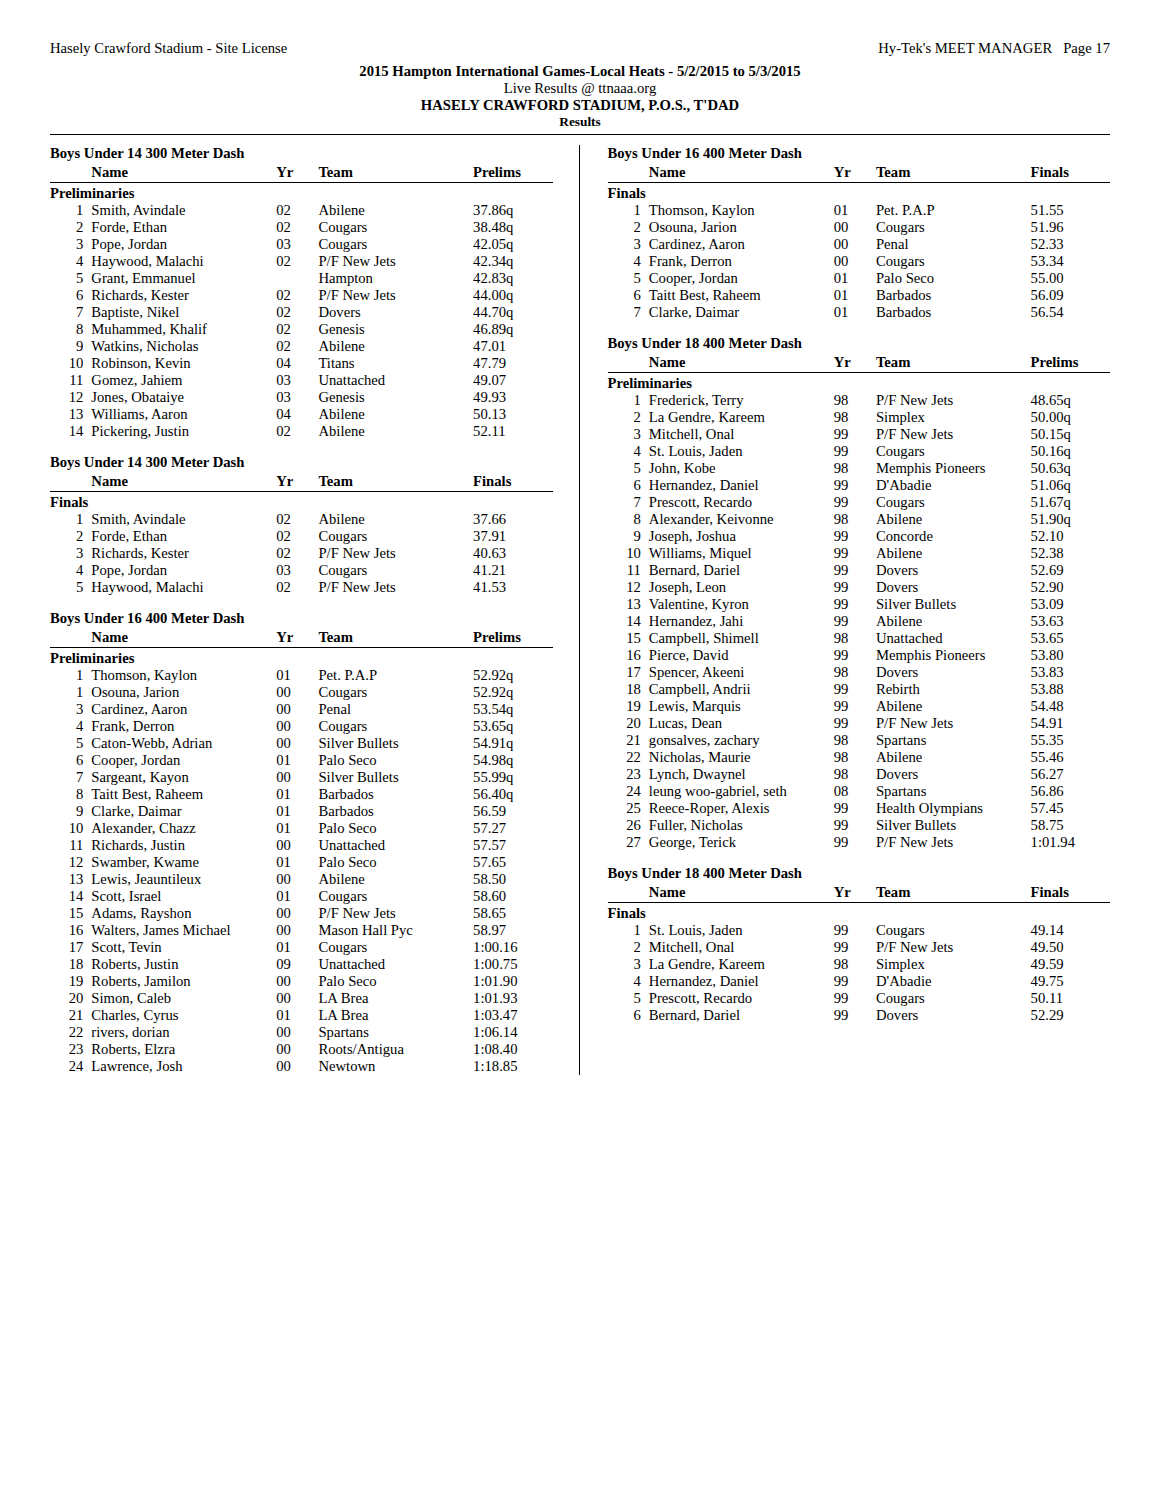Hasely Crawford Stadium - Site License
Hy-Tek's MEET MANAGER Page 17
2015 Hampton International Games-Local Heats - 5/2/2015 to 5/3/2015
Live Results @ ttnaaa.org
HASELY CRAWFORD STADIUM, P.O.S., T'DAD
Results
Boys Under 14 300 Meter Dash
| | Name | Yr | Team | Prelims |
| --- | --- | --- | --- | --- |
| Preliminaries |
| 1 | Smith, Avindale | 02 | Abilene | 37.86q |
| 2 | Forde, Ethan | 02 | Cougars | 38.48q |
| 3 | Pope, Jordan | 03 | Cougars | 42.05q |
| 4 | Haywood, Malachi | 02 | P/F New Jets | 42.34q |
| 5 | Grant, Emmanuel | | Hampton | 42.83q |
| 6 | Richards, Kester | 02 | P/F New Jets | 44.00q |
| 7 | Baptiste, Nikel | 02 | Dovers | 44.70q |
| 8 | Muhammed, Khalif | 02 | Genesis | 46.89q |
| 9 | Watkins, Nicholas | 02 | Abilene | 47.01 |
| 10 | Robinson, Kevin | 04 | Titans | 47.79 |
| 11 | Gomez, Jahiem | 03 | Unattached | 49.07 |
| 12 | Jones, Obataiye | 03 | Genesis | 49.93 |
| 13 | Williams, Aaron | 04 | Abilene | 50.13 |
| 14 | Pickering, Justin | 02 | Abilene | 52.11 |
Boys Under 14 300 Meter Dash
| | Name | Yr | Team | Finals |
| --- | --- | --- | --- | --- |
| Finals |
| 1 | Smith, Avindale | 02 | Abilene | 37.66 |
| 2 | Forde, Ethan | 02 | Cougars | 37.91 |
| 3 | Richards, Kester | 02 | P/F New Jets | 40.63 |
| 4 | Pope, Jordan | 03 | Cougars | 41.21 |
| 5 | Haywood, Malachi | 02 | P/F New Jets | 41.53 |
Boys Under 16 400 Meter Dash
| | Name | Yr | Team | Prelims |
| --- | --- | --- | --- | --- |
| Preliminaries |
| 1 | Thomson, Kaylon | 01 | Pet. P.A.P | 52.92q |
| 1 | Osouna, Jarion | 00 | Cougars | 52.92q |
| 3 | Cardinez, Aaron | 00 | Penal | 53.54q |
| 4 | Frank, Derron | 00 | Cougars | 53.65q |
| 5 | Caton-Webb, Adrian | 00 | Silver Bullets | 54.91q |
| 6 | Cooper, Jordan | 01 | Palo Seco | 54.98q |
| 7 | Sargeant, Kayon | 00 | Silver Bullets | 55.99q |
| 8 | Taitt Best, Raheem | 01 | Barbados | 56.40q |
| 9 | Clarke, Daimar | 01 | Barbados | 56.59 |
| 10 | Alexander, Chazz | 01 | Palo Seco | 57.27 |
| 11 | Richards, Justin | 00 | Unattached | 57.57 |
| 12 | Swamber, Kwame | 01 | Palo Seco | 57.65 |
| 13 | Lewis, Jeauntileux | 00 | Abilene | 58.50 |
| 14 | Scott, Israel | 01 | Cougars | 58.60 |
| 15 | Adams, Rayshon | 00 | P/F New Jets | 58.65 |
| 16 | Walters, James Michael | 00 | Mason Hall Pyc | 58.97 |
| 17 | Scott, Tevin | 01 | Cougars | 1:00.16 |
| 18 | Roberts, Justin | 09 | Unattached | 1:00.75 |
| 19 | Roberts, Jamilon | 00 | Palo Seco | 1:01.90 |
| 20 | Simon, Caleb | 00 | LA Brea | 1:01.93 |
| 21 | Charles, Cyrus | 01 | LA Brea | 1:03.47 |
| 22 | rivers, dorian | 00 | Spartans | 1:06.14 |
| 23 | Roberts, Elzra | 00 | Roots/Antigua | 1:08.40 |
| 24 | Lawrence, Josh | 00 | Newtown | 1:18.85 |
Boys Under 16 400 Meter Dash
| | Name | Yr | Team | Finals |
| --- | --- | --- | --- | --- |
| Finals |
| 1 | Thomson, Kaylon | 01 | Pet. P.A.P | 51.55 |
| 2 | Osouna, Jarion | 00 | Cougars | 51.96 |
| 3 | Cardinez, Aaron | 00 | Penal | 52.33 |
| 4 | Frank, Derron | 00 | Cougars | 53.34 |
| 5 | Cooper, Jordan | 01 | Palo Seco | 55.00 |
| 6 | Taitt Best, Raheem | 01 | Barbados | 56.09 |
| 7 | Clarke, Daimar | 01 | Barbados | 56.54 |
Boys Under 18 400 Meter Dash
| | Name | Yr | Team | Prelims |
| --- | --- | --- | --- | --- |
| Preliminaries |
| 1 | Frederick, Terry | 98 | P/F New Jets | 48.65q |
| 2 | La Gendre, Kareem | 98 | Simplex | 50.00q |
| 3 | Mitchell, Onal | 99 | P/F New Jets | 50.15q |
| 4 | St. Louis, Jaden | 99 | Cougars | 50.16q |
| 5 | John, Kobe | 98 | Memphis Pioneers | 50.63q |
| 6 | Hernandez, Daniel | 99 | D'Abadie | 51.06q |
| 7 | Prescott, Recardo | 99 | Cougars | 51.67q |
| 8 | Alexander, Keivonne | 98 | Abilene | 51.90q |
| 9 | Joseph, Joshua | 99 | Concorde | 52.10 |
| 10 | Williams, Miquel | 99 | Abilene | 52.38 |
| 11 | Bernard, Dariel | 99 | Dovers | 52.69 |
| 12 | Joseph, Leon | 99 | Dovers | 52.90 |
| 13 | Valentine, Kyron | 99 | Silver Bullets | 53.09 |
| 14 | Hernandez, Jahi | 99 | Abilene | 53.63 |
| 15 | Campbell, Shimell | 98 | Unattached | 53.65 |
| 16 | Pierce, David | 99 | Memphis Pioneers | 53.80 |
| 17 | Spencer, Akeeni | 98 | Dovers | 53.83 |
| 18 | Campbell, Andrii | 99 | Rebirth | 53.88 |
| 19 | Lewis, Marquis | 99 | Abilene | 54.48 |
| 20 | Lucas, Dean | 99 | P/F New Jets | 54.91 |
| 21 | gonsalves, zachary | 98 | Spartans | 55.35 |
| 22 | Nicholas, Maurie | 98 | Abilene | 55.46 |
| 23 | Lynch, Dwaynel | 98 | Dovers | 56.27 |
| 24 | leung woo-gabriel, seth | 08 | Spartans | 56.86 |
| 25 | Reece-Roper, Alexis | 99 | Health Olympians | 57.45 |
| 26 | Fuller, Nicholas | 99 | Silver Bullets | 58.75 |
| 27 | George, Terick | 99 | P/F New Jets | 1:01.94 |
Boys Under 18 400 Meter Dash
| | Name | Yr | Team | Finals |
| --- | --- | --- | --- | --- |
| Finals |
| 1 | St. Louis, Jaden | 99 | Cougars | 49.14 |
| 2 | Mitchell, Onal | 99 | P/F New Jets | 49.50 |
| 3 | La Gendre, Kareem | 98 | Simplex | 49.59 |
| 4 | Hernandez, Daniel | 99 | D'Abadie | 49.75 |
| 5 | Prescott, Recardo | 99 | Cougars | 50.11 |
| 6 | Bernard, Dariel | 99 | Dovers | 52.29 |